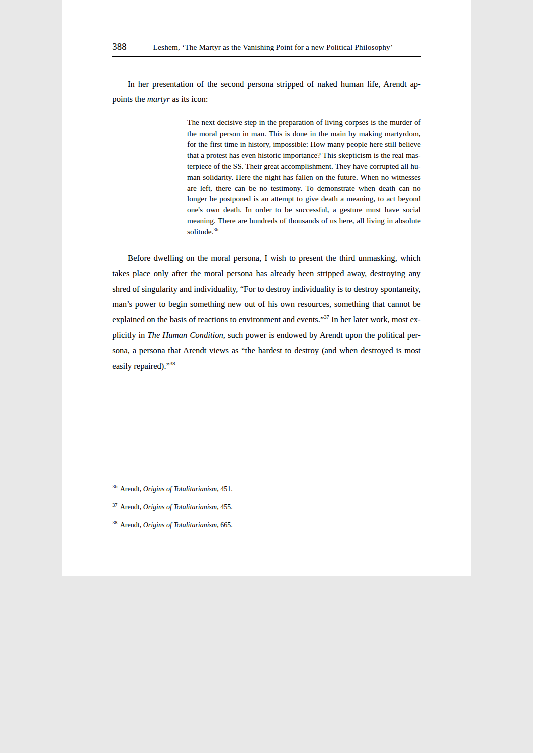388 Leshem, ‘The Martyr as the Vanishing Point for a new Political Philosophy’
In her presentation of the second persona stripped of naked human life, Arendt appoints the martyr as its icon:
The next decisive step in the preparation of living corpses is the murder of the moral person in man. This is done in the main by making martyrdom, for the first time in history, impossible: How many people here still believe that a protest has even historic importance? This skepticism is the real masterpiece of the SS. Their great accomplishment. They have corrupted all human solidarity. Here the night has fallen on the future. When no witnesses are left, there can be no testimony. To demonstrate when death can no longer be postponed is an attempt to give death a meaning, to act beyond one's own death. In order to be successful, a gesture must have social meaning. There are hundreds of thousands of us here, all living in absolute solitude.36
Before dwelling on the moral persona, I wish to present the third unmasking, which takes place only after the moral persona has already been stripped away, destroying any shred of singularity and individuality, “For to destroy individuality is to destroy spontaneity, man’s power to begin something new out of his own resources, something that cannot be explained on the basis of reactions to environment and events.”37 In her later work, most explicitly in The Human Condition, such power is endowed by Arendt upon the political persona, a persona that Arendt views as “the hardest to destroy (and when destroyed is most easily repaired).”38
36 Arendt, Origins of Totalitarianism, 451.
37 Arendt, Origins of Totalitarianism, 455.
38 Arendt, Origins of Totalitarianism, 665.